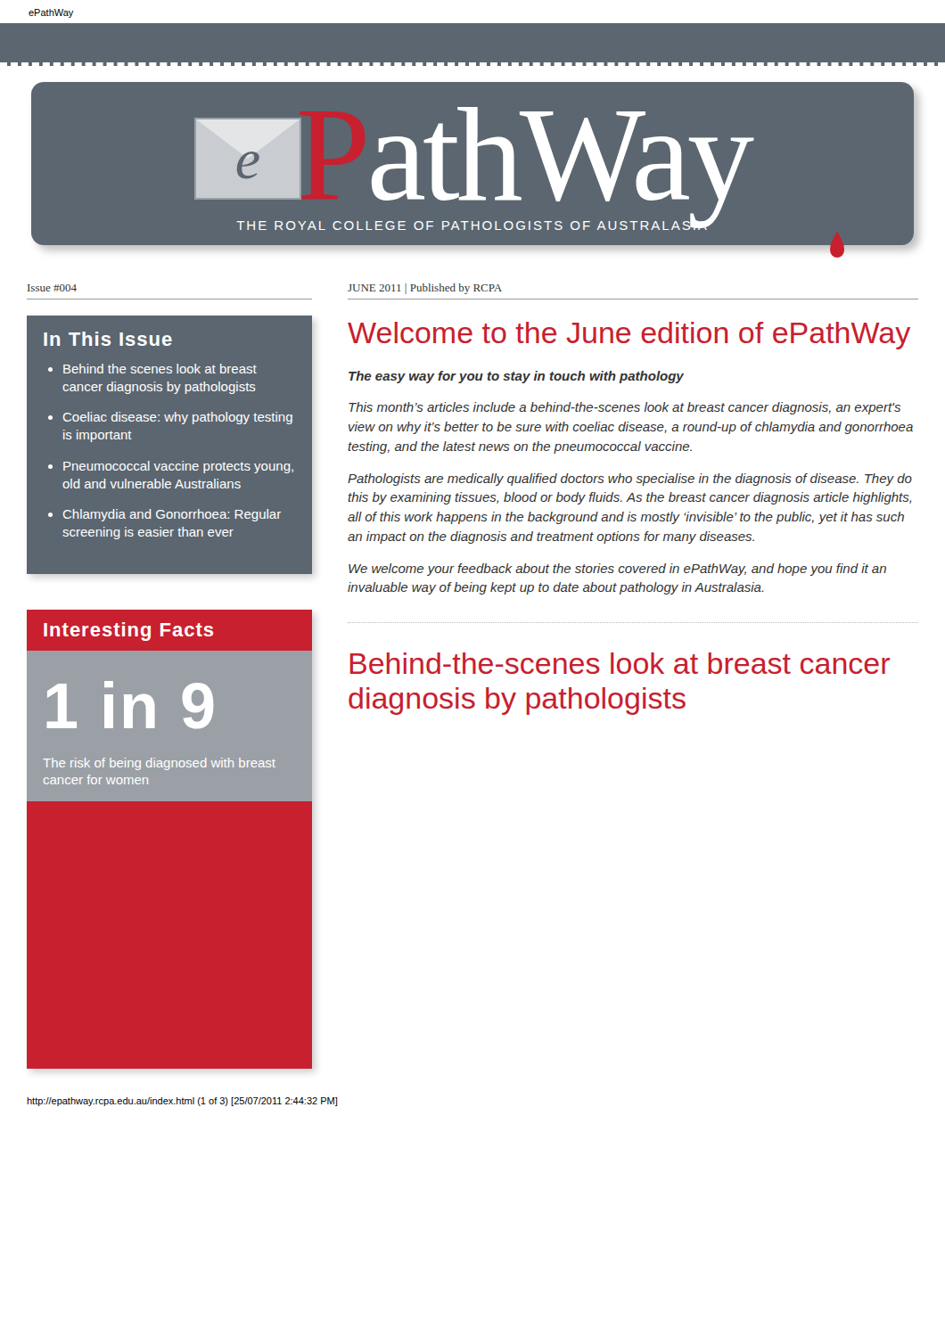ePathWay
e
Path Way
THE ROYAL COLLEGE OF PATHOLOGISTS OF AUSTRALASIA
Issue #004
JUNE 2011 | Published by RCPA
In This Issue
Behind the scenes look at breast cancer diagnosis by pathologists
Coeliac disease: why pathology testing is important
Pneumococcal vaccine protects young, old and vulnerable Australians
Chlamydia and Gonorrhoea: Regular screening is easier than ever
Interesting Facts
1 in 9
The risk of being diagnosed with breast cancer for women
Welcome to the June edition of ePathWay
The easy way for you to stay in touch with pathology
This month’s articles include a behind-the-scenes look at breast cancer diagnosis, an expert's view on why it’s better to be sure with coeliac disease, a round-up of chlamydia and gonorrhoea testing, and the latest news on the pneumococcal vaccine.
Pathologists are medically qualified doctors who specialise in the diagnosis of disease. They do this by examining tissues, blood or body fluids. As the breast cancer diagnosis article highlights, all of this work happens in the background and is mostly ‘invisible’ to the public, yet it has such an impact on the diagnosis and treatment options for many diseases.
We welcome your feedback about the stories covered in ePathWay, and hope you find it an invaluable way of being kept up to date about pathology in Australasia.
Behind-the-scenes look at breast cancer diagnosis by pathologists
http://epathway.rcpa.edu.au/index.html (1 of 3) [25/07/2011 2:44:32 PM]